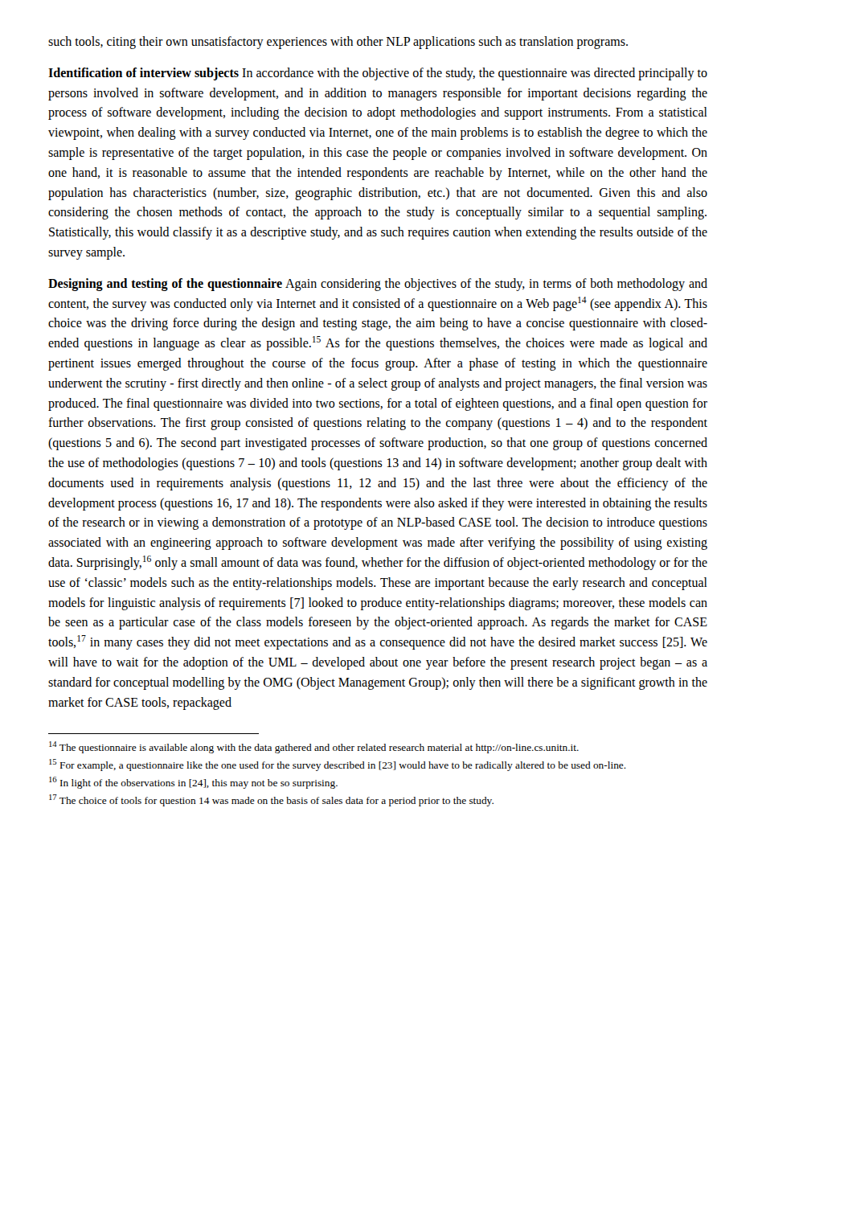such tools, citing their own unsatisfactory experiences with other NLP applications such as translation programs.
Identification of interview subjects In accordance with the objective of the study, the questionnaire was directed principally to persons involved in software development, and in addition to managers responsible for important decisions regarding the process of software development, including the decision to adopt methodologies and support instruments. From a statistical viewpoint, when dealing with a survey conducted via Internet, one of the main problems is to establish the degree to which the sample is representative of the target population, in this case the people or companies involved in software development. On one hand, it is reasonable to assume that the intended respondents are reachable by Internet, while on the other hand the population has characteristics (number, size, geographic distribution, etc.) that are not documented. Given this and also considering the chosen methods of contact, the approach to the study is conceptually similar to a sequential sampling. Statistically, this would classify it as a descriptive study, and as such requires caution when extending the results outside of the survey sample.
Designing and testing of the questionnaire Again considering the objectives of the study, in terms of both methodology and content, the survey was conducted only via Internet and it consisted of a questionnaire on a Web page14 (see appendix A). This choice was the driving force during the design and testing stage, the aim being to have a concise questionnaire with closed-ended questions in language as clear as possible.15 As for the questions themselves, the choices were made as logical and pertinent issues emerged throughout the course of the focus group. After a phase of testing in which the questionnaire underwent the scrutiny - first directly and then online - of a select group of analysts and project managers, the final version was produced. The final questionnaire was divided into two sections, for a total of eighteen questions, and a final open question for further observations. The first group consisted of questions relating to the company (questions 1 – 4) and to the respondent (questions 5 and 6). The second part investigated processes of software production, so that one group of questions concerned the use of methodologies (questions 7 – 10) and tools (questions 13 and 14) in software development; another group dealt with documents used in requirements analysis (questions 11, 12 and 15) and the last three were about the efficiency of the development process (questions 16, 17 and 18). The respondents were also asked if they were interested in obtaining the results of the research or in viewing a demonstration of a prototype of an NLP-based CASE tool. The decision to introduce questions associated with an engineering approach to software development was made after verifying the possibility of using existing data. Surprisingly,16 only a small amount of data was found, whether for the diffusion of object-oriented methodology or for the use of ‘classic’ models such as the entity-relationships models. These are important because the early research and conceptual models for linguistic analysis of requirements [7] looked to produce entity-relationships diagrams; moreover, these models can be seen as a particular case of the class models foreseen by the object-oriented approach. As regards the market for CASE tools,17 in many cases they did not meet expectations and as a consequence did not have the desired market success [25]. We will have to wait for the adoption of the UML – developed about one year before the present research project began – as a standard for conceptual modelling by the OMG (Object Management Group); only then will there be a significant growth in the market for CASE tools, repackaged
14 The questionnaire is available along with the data gathered and other related research material at http://on-line.cs.unitn.it.
15 For example, a questionnaire like the one used for the survey described in [23] would have to be radically altered to be used on-line.
16 In light of the observations in [24], this may not be so surprising.
17 The choice of tools for question 14 was made on the basis of sales data for a period prior to the study.